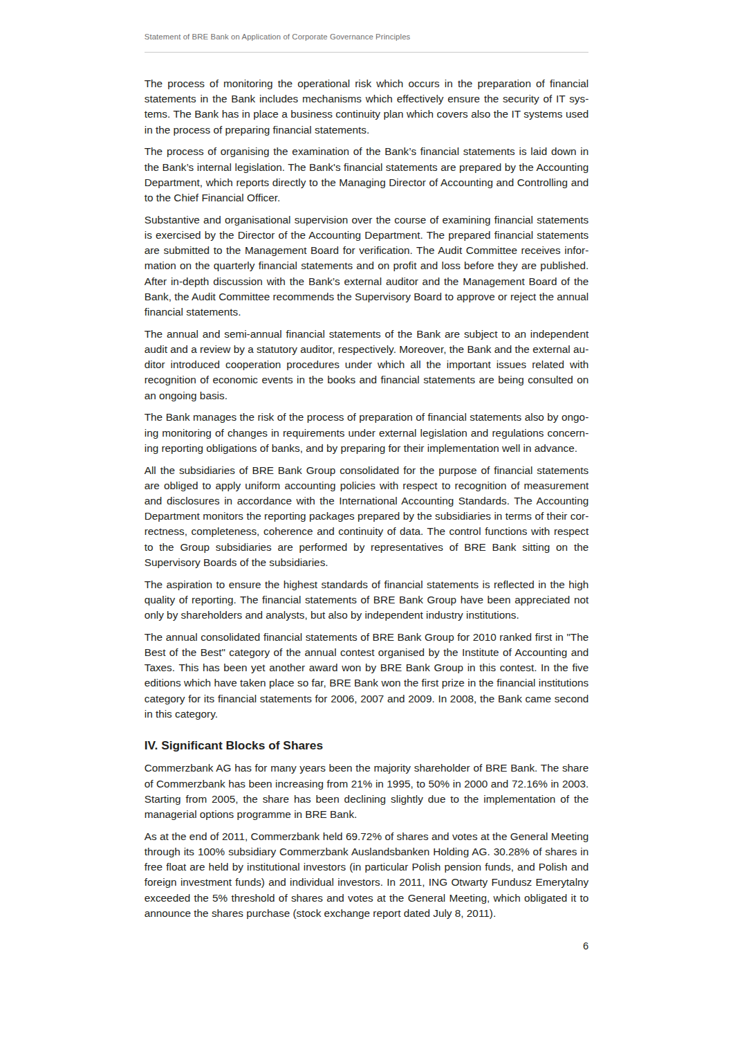Statement of BRE Bank on Application of Corporate Governance Principles
The process of monitoring the operational risk which occurs in the preparation of financial statements in the Bank includes mechanisms which effectively ensure the security of IT systems. The Bank has in place a business continuity plan which covers also the IT systems used in the process of preparing financial statements.
The process of organising the examination of the Bank’s financial statements is laid down in the Bank’s internal legislation. The Bank's financial statements are prepared by the Accounting Department, which reports directly to the Managing Director of Accounting and Controlling and to the Chief Financial Officer.
Substantive and organisational supervision over the course of examining financial statements is exercised by the Director of the Accounting Department. The prepared financial statements are submitted to the Management Board for verification. The Audit Committee receives information on the quarterly financial statements and on profit and loss before they are published. After in-depth discussion with the Bank’s external auditor and the Management Board of the Bank, the Audit Committee recommends the Supervisory Board to approve or reject the annual financial statements.
The annual and semi-annual financial statements of the Bank are subject to an independent audit and a review by a statutory auditor, respectively. Moreover, the Bank and the external auditor introduced cooperation procedures under which all the important issues related with recognition of economic events in the books and financial statements are being consulted on an ongoing basis.
The Bank manages the risk of the process of preparation of financial statements also by ongoing monitoring of changes in requirements under external legislation and regulations concerning reporting obligations of banks, and by preparing for their implementation well in advance.
All the subsidiaries of BRE Bank Group consolidated for the purpose of financial statements are obliged to apply uniform accounting policies with respect to recognition of measurement and disclosures in accordance with the International Accounting Standards. The Accounting Department monitors the reporting packages prepared by the subsidiaries in terms of their correctness, completeness, coherence and continuity of data. The control functions with respect to the Group subsidiaries are performed by representatives of BRE Bank sitting on the Supervisory Boards of the subsidiaries.
The aspiration to ensure the highest standards of financial statements is reflected in the high quality of reporting. The financial statements of BRE Bank Group have been appreciated not only by shareholders and analysts, but also by independent industry institutions.
The annual consolidated financial statements of BRE Bank Group for 2010 ranked first in "The Best of the Best" category of the annual contest organised by the Institute of Accounting and Taxes. This has been yet another award won by BRE Bank Group in this contest. In the five editions which have taken place so far, BRE Bank won the first prize in the financial institutions category for its financial statements for 2006, 2007 and 2009. In 2008, the Bank came second in this category.
IV. Significant Blocks of Shares
Commerzbank AG has for many years been the majority shareholder of BRE Bank. The share of Commerzbank has been increasing from 21% in 1995, to 50% in 2000 and 72.16% in 2003. Starting from 2005, the share has been declining slightly due to the implementation of the managerial options programme in BRE Bank.
As at the end of 2011, Commerzbank held 69.72% of shares and votes at the General Meeting through its 100% subsidiary Commerzbank Auslandsbanken Holding AG. 30.28% of shares in free float are held by institutional investors (in particular Polish pension funds, and Polish and foreign investment funds) and individual investors. In 2011, ING Otwarty Fundusz Emerytalny exceeded the 5% threshold of shares and votes at the General Meeting, which obligated it to announce the shares purchase (stock exchange report dated July 8, 2011).
6